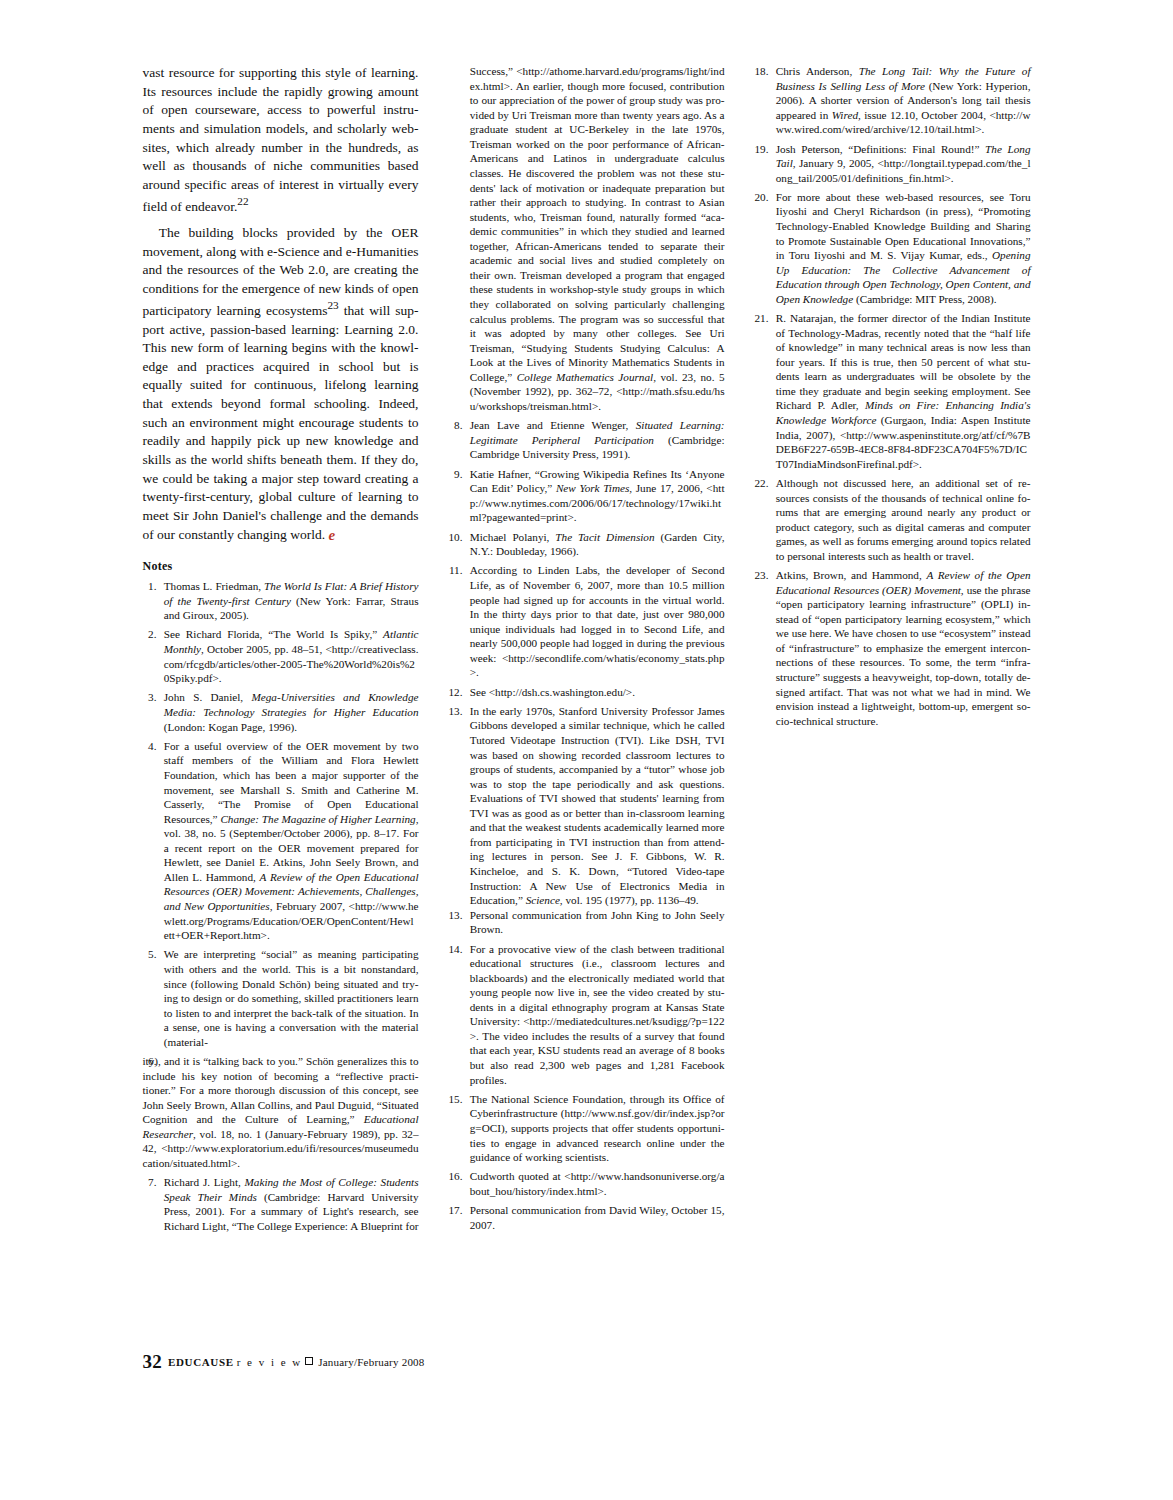vast resource for supporting this style of learning. Its resources include the rapidly growing amount of open courseware, access to powerful instruments and simulation models, and scholarly websites, which already number in the hundreds, as well as thousands of niche communities based around specific areas of interest in virtually every field of endeavor.22
The building blocks provided by the OER movement, along with e-Science and e-Humanities and the resources of the Web 2.0, are creating the conditions for the emergence of new kinds of open participatory learning ecosystems23 that will support active, passion-based learning: Learning 2.0. This new form of learning begins with the knowledge and practices acquired in school but is equally suited for continuous, lifelong learning that extends beyond formal schooling. Indeed, such an environment might encourage students to readily and happily pick up new knowledge and skills as the world shifts beneath them. If they do, we could be taking a major step toward creating a twenty-first-century, global culture of learning to meet Sir John Daniel's challenge and the demands of our constantly changing world. e
Notes
Thomas L. Friedman, The World Is Flat: A Brief History of the Twenty-first Century (New York: Farrar, Straus and Giroux, 2005).
See Richard Florida, “The World Is Spiky,” Atlantic Monthly, October 2005, pp. 48–51, <http://creativeclass.com/rfcgdb/articles/other-2005-The%20World%20is%20Spiky.pdf>.
John S. Daniel, Mega-Universities and Knowledge Media: Technology Strategies for Higher Education (London: Kogan Page, 1996).
For a useful overview of the OER movement by two staff members of the William and Flora Hewlett Foundation, which has been a major supporter of the movement, see Marshall S. Smith and Catherine M. Casserly, “The Promise of Open Educational Resources,” Change: The Magazine of Higher Learning, vol. 38, no. 5 (September/October 2006), pp. 8–17. For a recent report on the OER movement prepared for Hewlett, see Daniel E. Atkins, John Seely Brown, and Allen L. Hammond, A Review of the Open Educational Resources (OER) Movement: Achievements, Challenges, and New Opportunities, February 2007, <http://www.hewlett.org/Programs/Education/OER/OpenContent/Hewlett+OER+Report.htm>.
We are interpreting “social” as meaning participating with others and the world. This is a bit nonstandard, since (following Donald Schön) being situated and trying to design or do something, skilled practitioners learn to listen to and interpret the back-talk of the situation. In a sense, one is having a conversation with the material (material-
ity), and it is “talking back to you.” Schön generalizes this to include his key notion of becoming a “reflective practitioner.” For a more thorough discussion of this concept, see John Seely Brown, Allan Collins, and Paul Duguid, “Situated Cognition and the Culture of Learning,” Educational Researcher, vol. 18, no. 1 (January-February 1989), pp. 32–42, <http://www.exploratorium.edu/ifi/resources/museumeducation/situated.html>.
Richard J. Light, Making the Most of College: Students Speak Their Minds (Cambridge: Harvard University Press, 2001). For a summary of Light's research, see Richard Light, “The College Experience: A Blueprint for Success,” <http://athome.harvard.edu/programs/light/index.html>. An earlier, though more focused, contribution to our appreciation of the power of group study was provided by Uri Treisman more than twenty years ago. As a graduate student at UC-Berkeley in the late 1970s, Treisman worked on the poor performance of African-Americans and Latinos in undergraduate calculus classes. He discovered the problem was not these students' lack of motivation or inadequate preparation but rather their approach to studying. In contrast to Asian students, who, Treisman found, naturally formed “academic communities” in which they studied and learned together, African-Americans tended to separate their academic and social lives and studied completely on their own. Treisman developed a program that engaged these students in workshop-style study groups in which they collaborated on solving particularly challenging calculus problems. The program was so successful that it was adopted by many other colleges. See Uri Treisman, “Studying Students Studying Calculus: A Look at the Lives of Minority Mathematics Students in College,” College Mathematics Journal, vol. 23, no. 5 (November 1992), pp. 362–72, <http://math.sfsu.edu/hsu/workshops/treisman.html>.
Jean Lave and Etienne Wenger, Situated Learning: Legitimate Peripheral Participation (Cambridge: Cambridge University Press, 1991).
Katie Hafner, “Growing Wikipedia Refines Its ‘Anyone Can Edit’ Policy,” New York Times, June 17, 2006, <http://www.nytimes.com/2006/06/17/technology/17wiki.html?pagewanted=print>.
Michael Polanyi, The Tacit Dimension (Garden City, N.Y.: Doubleday, 1966).
According to Linden Labs, the developer of Second Life, as of November 6, 2007, more than 10.5 million people had signed up for accounts in the virtual world. In the thirty days prior to that date, just over 980,000 unique individuals had logged in to Second Life, and nearly 500,000 people had logged in during the previous week: <http://secondlife.com/whatis/economy_stats.php>.
See <http://dsh.cs.washington.edu/>.
In the early 1970s, Stanford University Professor James Gibbons developed a similar technique, which he called Tutored Videotape Instruction (TVI). Like DSH, TVI was based on showing recorded classroom lectures to groups of students, accompanied by a “tutor” whose job was to stop the tape periodically and ask questions. Evaluations of TVI showed that students' learning from TVI was as good as or better than in-classroom learning and that the weakest students academically learned more from participating in TVI instruction than from attending lectures in person. See J. F. Gibbons, W. R. Kincheloe, and S. K. Down, “Tutored Video-tape Instruction: A New Use of Electronics Media in Education,” Science, vol. 195 (1977), pp. 1136–49.
Personal communication from John King to John Seely Brown.
For a provocative view of the clash between traditional educational structures (i.e., classroom lectures and blackboards) and the electronically mediated world that young people now live in, see the video created by students in a digital ethnography program at Kansas State University: <http://mediatedcultures.net/ksudigg/?p=122>. The video includes the results of a survey that found that each year, KSU students read an average of 8 books but also read 2,300 web pages and 1,281 Facebook profiles.
The National Science Foundation, through its Office of Cyberinfrastructure (http://www.nsf.gov/dir/index.jsp?org=OCI), supports projects that offer students opportunities to engage in advanced research online under the guidance of working scientists.
Cudworth quoted at <http://www.handsonuniverse.org/about_hou/history/index.html>.
Personal communication from David Wiley, October 15, 2007.
Chris Anderson, The Long Tail: Why the Future of Business Is Selling Less of More (New York: Hyperion, 2006). A shorter version of Anderson's long tail thesis appeared in Wired, issue 12.10, October 2004, <http://www.wired.com/wired/archive/12.10/tail.html>.
Josh Peterson, “Definitions: Final Round!” The Long Tail, January 9, 2005, <http://longtail.typepad.com/the_long_tail/2005/01/definitions_fin.html>.
For more about these web-based resources, see Toru Iiyoshi and Cheryl Richardson (in press), “Promoting Technology-Enabled Knowledge Building and Sharing to Promote Sustainable Open Educational Innovations,” in Toru Iiyoshi and M. S. Vijay Kumar, eds., Opening Up Education: The Collective Advancement of Education through Open Technology, Open Content, and Open Knowledge (Cambridge: MIT Press, 2008).
R. Natarajan, the former director of the Indian Institute of Technology-Madras, recently noted that the “half life of knowledge” in many technical areas is now less than four years. If this is true, then 50 percent of what students learn as undergraduates will be obsolete by the time they graduate and begin seeking employment. See Richard P. Adler, Minds on Fire: Enhancing India's Knowledge Workforce (Gurgaon, India: Aspen Institute India, 2007), <http://www.aspeninstitute.org/atf/cf/%7BDEB6F227-659B-4EC8-8F84-8DF23CA704F5%7D/ICT07IndiaMindsonFirefinal.pdf>.
Although not discussed here, an additional set of resources consists of the thousands of technical online forums that are emerging around nearly any product or product category, such as digital cameras and computer games, as well as forums emerging around topics related to personal interests such as health or travel.
Atkins, Brown, and Hammond, A Review of the Open Educational Resources (OER) Movement, use the phrase “open participatory learning infrastructure” (OPLI) instead of “open participatory learning ecosystem,” which we use here. We have chosen to use “ecosystem” instead of “infrastructure” to emphasize the emergent interconnections of these resources. To some, the term “infrastructure” suggests a heavyweight, top-down, totally designed artifact. That was not what we had in mind. We envision instead a lightweight, bottom-up, emergent socio-technical structure.
32 EDUCAUSE r e v i e w January/February 2008